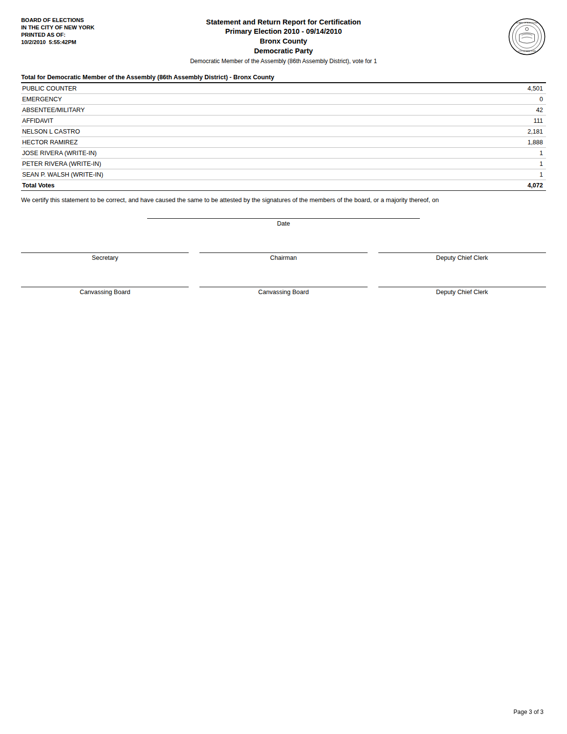BOARD OF ELECTIONS
IN THE CITY OF NEW YORK
PRINTED AS OF:
10/2/2010 5:55:42PM
Statement and Return Report for Certification
Primary Election 2010 - 09/14/2010
Bronx County
Democratic Party
Democratic Member of the Assembly (86th Assembly District), vote for 1
BOARD OF ELECTIONS CITY OF NEW YORK
Total for Democratic Member of the Assembly (86th Assembly District) - Bronx County
| PUBLIC COUNTER | 4,501 |
| EMERGENCY | 0 |
| ABSENTEE/MILITARY | 42 |
| AFFIDAVIT | 111 |
| NELSON L CASTRO | 2,181 |
| HECTOR RAMIREZ | 1,888 |
| JOSE RIVERA (WRITE-IN) | 1 |
| PETER RIVERA (WRITE-IN) | 1 |
| SEAN P. WALSH (WRITE-IN) | 1 |
| Total Votes | 4,072 |
We certify this statement to be correct, and have caused the same to be attested by the signatures of the members of the board, or a majority thereof, on
Date
Secretary
Chairman
Deputy Chief Clerk
Canvassing Board
Canvassing Board
Deputy Chief Clerk
Page 3 of 3